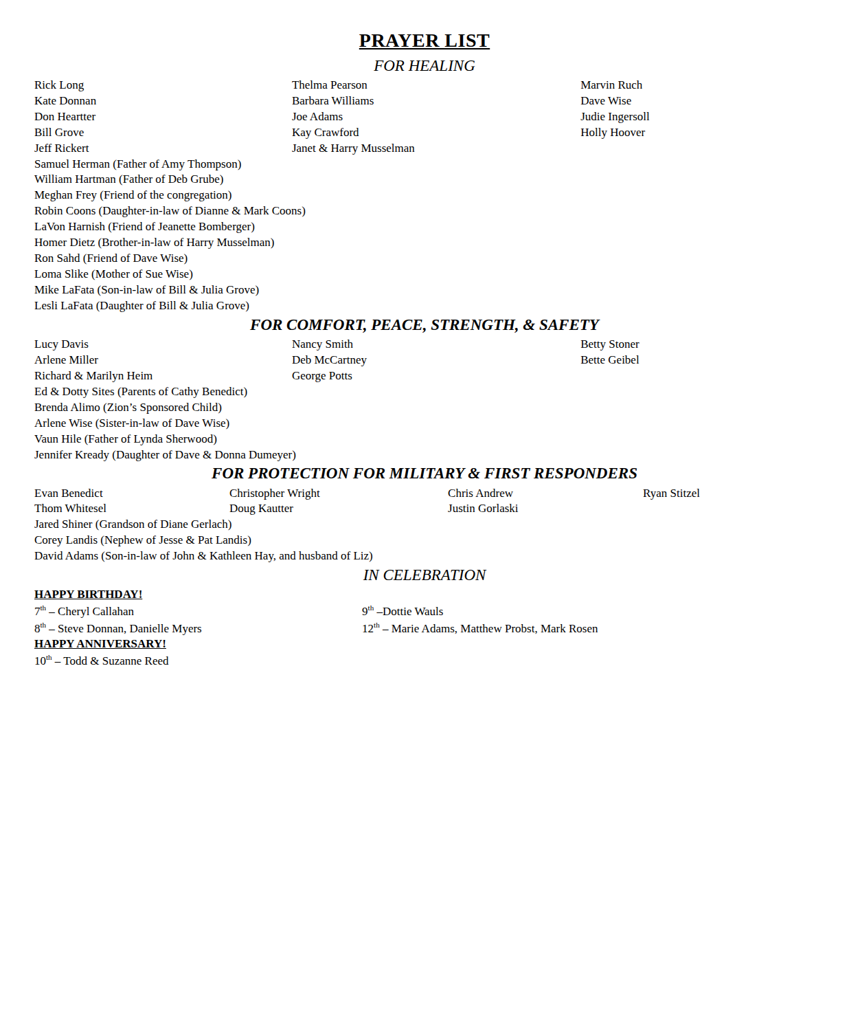PRAYER LIST
FOR HEALING
| Rick Long | Thelma Pearson | Marvin Ruch |
| Kate Donnan | Barbara Williams | Dave Wise |
| Don Heartter | Joe Adams | Judie Ingersoll |
| Bill Grove | Kay Crawford | Holly Hoover |
| Jeff Rickert | Janet & Harry Musselman |
Samuel Herman (Father of Amy Thompson)
William Hartman (Father of Deb Grube)
Meghan Frey (Friend of the congregation)
Robin Coons (Daughter-in-law of Dianne & Mark Coons)
LaVon Harnish (Friend of Jeanette Bomberger)
Homer Dietz (Brother-in-law of Harry Musselman)
Ron Sahd (Friend of Dave Wise)
Loma Slike (Mother of Sue Wise)
Mike LaFata (Son-in-law of Bill & Julia Grove)
Lesli LaFata (Daughter of Bill & Julia Grove)
FOR COMFORT, PEACE, STRENGTH, & SAFETY
| Lucy Davis | Nancy Smith | Betty Stoner |
| Arlene Miller | Deb McCartney | Bette Geibel |
| Richard & Marilyn Heim | George Potts | |
Ed & Dotty Sites (Parents of Cathy Benedict)
Brenda Alimo (Zion’s Sponsored Child)
Arlene Wise (Sister-in-law of Dave Wise)
Vaun Hile (Father of Lynda Sherwood)
Jennifer Kready (Daughter of Dave & Donna Dumeyer)
FOR PROTECTION FOR MILITARY & FIRST RESPONDERS
| Evan Benedict | Christopher Wright | Chris Andrew | Ryan Stitzel |
| Thom Whitesel | Doug Kautter | Justin Gorlaski |
Jared Shiner (Grandson of Diane Gerlach)
Corey Landis (Nephew of Jesse & Pat Landis)
David Adams (Son-in-law of John & Kathleen Hay, and husband of Liz)
IN CELEBRATION
HAPPY BIRTHDAY!
7th – Cheryl Callahan
9th –Dottie Wauls
8th – Steve Donnan, Danielle Myers
12th – Marie Adams, Matthew Probst, Mark Rosen
HAPPY ANNIVERSARY!
10th – Todd & Suzanne Reed